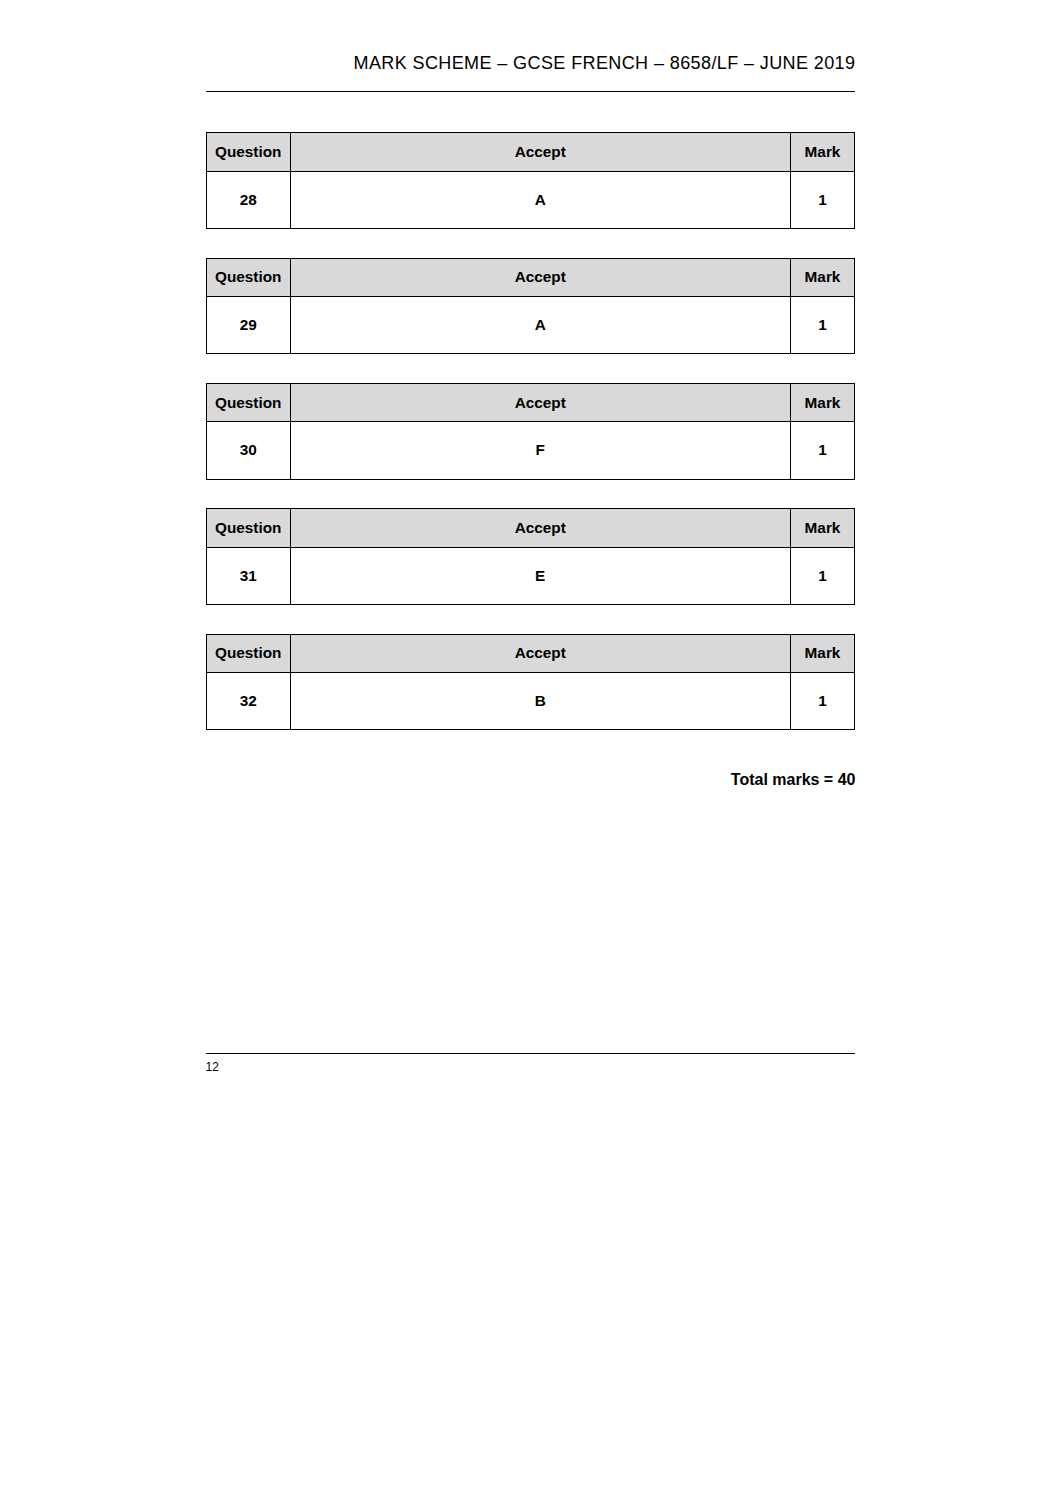MARK SCHEME – GCSE FRENCH – 8658/LF – JUNE 2019
| Question | Accept | Mark |
| --- | --- | --- |
| 28 | A | 1 |
| Question | Accept | Mark |
| --- | --- | --- |
| 29 | A | 1 |
| Question | Accept | Mark |
| --- | --- | --- |
| 30 | F | 1 |
| Question | Accept | Mark |
| --- | --- | --- |
| 31 | E | 1 |
| Question | Accept | Mark |
| --- | --- | --- |
| 32 | B | 1 |
Total marks = 40
12